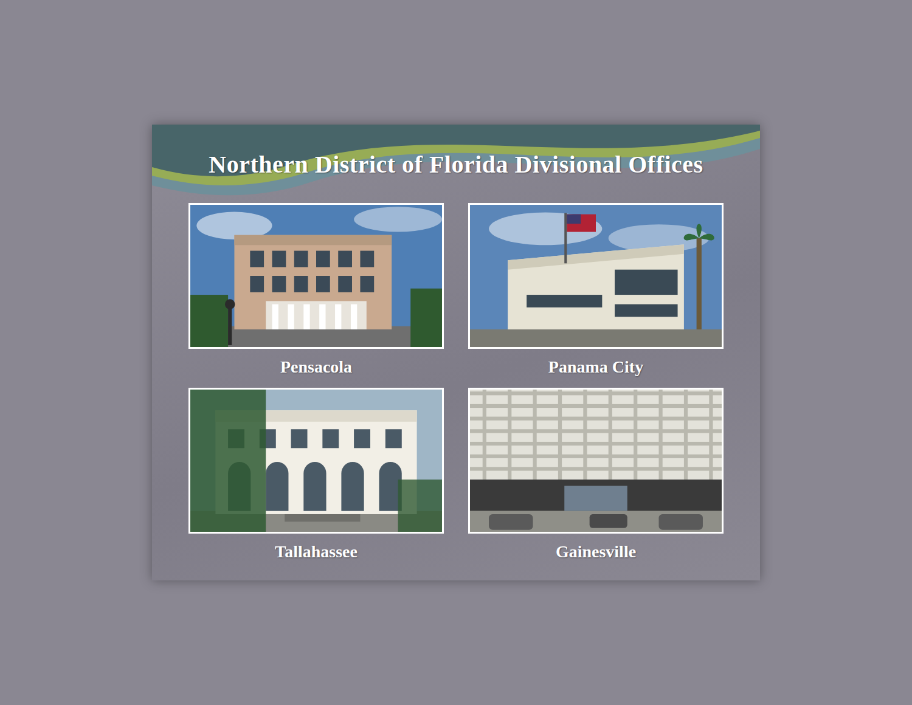Northern District of Florida Divisional Offices
Pensacola
Panama City
Tallahassee
Gainesville